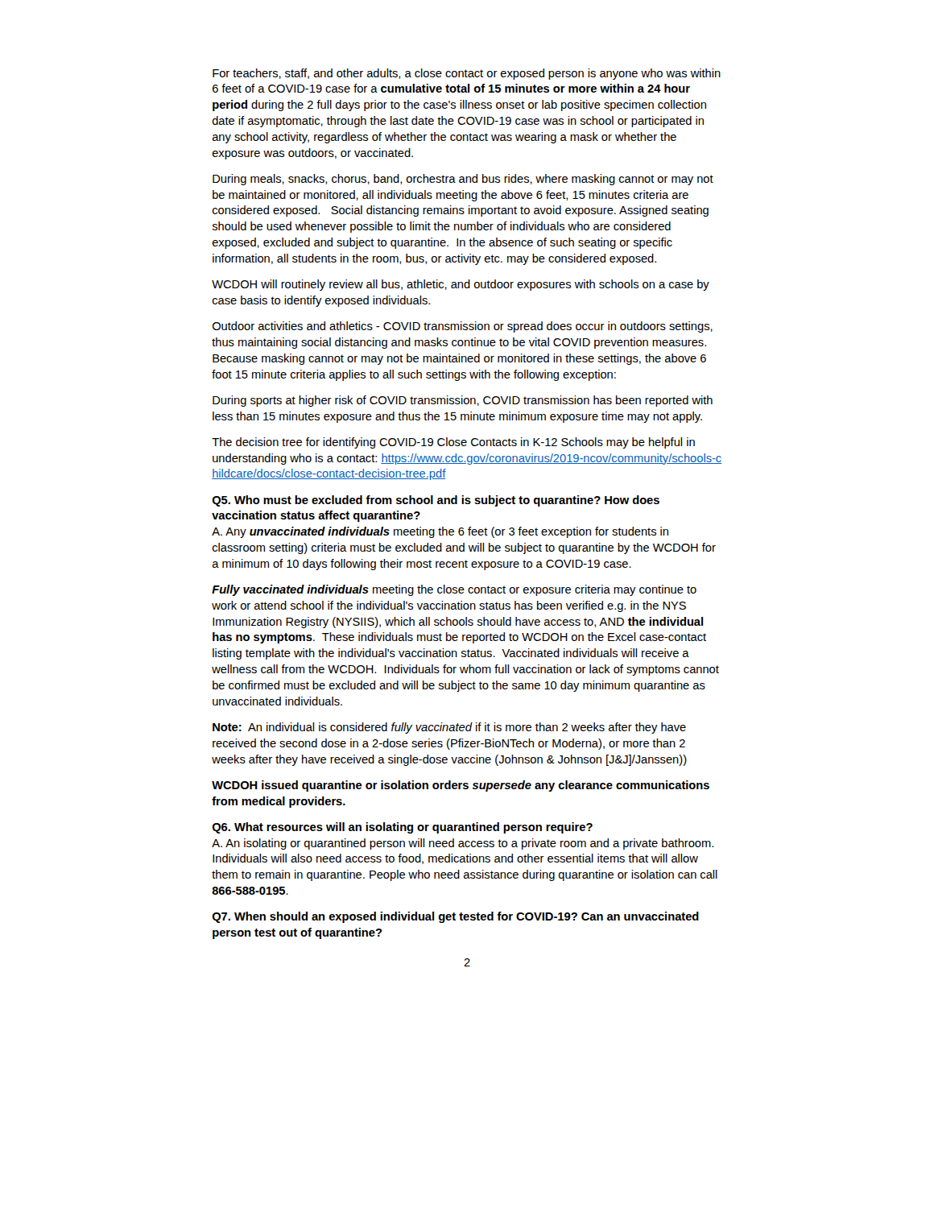For teachers, staff, and other adults, a close contact or exposed person is anyone who was within 6 feet of a COVID-19 case for a cumulative total of 15 minutes or more within a 24 hour period during the 2 full days prior to the case's illness onset or lab positive specimen collection date if asymptomatic, through the last date the COVID-19 case was in school or participated in any school activity, regardless of whether the contact was wearing a mask or whether the exposure was outdoors, or vaccinated.
During meals, snacks, chorus, band, orchestra and bus rides, where masking cannot or may not be maintained or monitored, all individuals meeting the above 6 feet, 15 minutes criteria are considered exposed. Social distancing remains important to avoid exposure. Assigned seating should be used whenever possible to limit the number of individuals who are considered exposed, excluded and subject to quarantine. In the absence of such seating or specific information, all students in the room, bus, or activity etc. may be considered exposed.
WCDOH will routinely review all bus, athletic, and outdoor exposures with schools on a case by case basis to identify exposed individuals.
Outdoor activities and athletics - COVID transmission or spread does occur in outdoors settings, thus maintaining social distancing and masks continue to be vital COVID prevention measures. Because masking cannot or may not be maintained or monitored in these settings, the above 6 foot 15 minute criteria applies to all such settings with the following exception:
During sports at higher risk of COVID transmission, COVID transmission has been reported with less than 15 minutes exposure and thus the 15 minute minimum exposure time may not apply.
The decision tree for identifying COVID-19 Close Contacts in K-12 Schools may be helpful in understanding who is a contact: https://www.cdc.gov/coronavirus/2019-ncov/community/schools-childcare/docs/close-contact-decision-tree.pdf
Q5. Who must be excluded from school and is subject to quarantine? How does vaccination status affect quarantine?
A. Any unvaccinated individuals meeting the 6 feet (or 3 feet exception for students in classroom setting) criteria must be excluded and will be subject to quarantine by the WCDOH for a minimum of 10 days following their most recent exposure to a COVID-19 case.
Fully vaccinated individuals meeting the close contact or exposure criteria may continue to work or attend school if the individual's vaccination status has been verified e.g. in the NYS Immunization Registry (NYSIIS), which all schools should have access to, AND the individual has no symptoms. These individuals must be reported to WCDOH on the Excel case-contact listing template with the individual's vaccination status. Vaccinated individuals will receive a wellness call from the WCDOH. Individuals for whom full vaccination or lack of symptoms cannot be confirmed must be excluded and will be subject to the same 10 day minimum quarantine as unvaccinated individuals.
Note: An individual is considered fully vaccinated if it is more than 2 weeks after they have received the second dose in a 2-dose series (Pfizer-BioNTech or Moderna), or more than 2 weeks after they have received a single-dose vaccine (Johnson & Johnson [J&J]/Janssen))
WCDOH issued quarantine or isolation orders supersede any clearance communications from medical providers.
Q6. What resources will an isolating or quarantined person require?
A. An isolating or quarantined person will need access to a private room and a private bathroom. Individuals will also need access to food, medications and other essential items that will allow them to remain in quarantine. People who need assistance during quarantine or isolation can call 866-588-0195.
Q7. When should an exposed individual get tested for COVID-19? Can an unvaccinated person test out of quarantine?
2